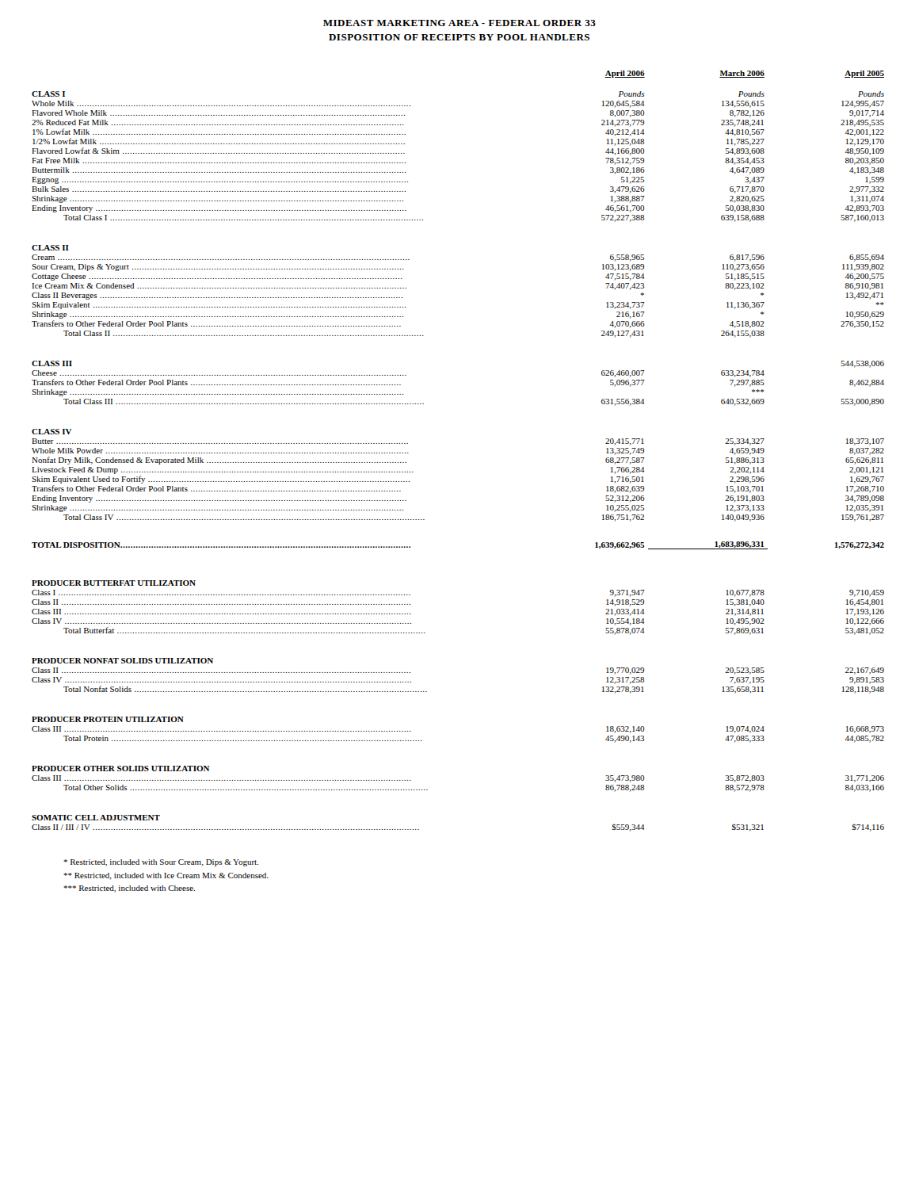MIDEAST MARKETING AREA - FEDERAL ORDER 33
DISPOSITION OF RECEIPTS BY POOL HANDLERS
| | April 2006 | March 2006 | April 2005 |
| CLASS I | Pounds | Pounds | Pounds |
| Whole Milk .................................................................................................................................. | 120,645,584 | 134,556,615 | 124,995,457 |
| Flavored Whole Milk ................................................................................................................... | 8,007,380 | 8,782,126 | 9,017,714 |
| 2% Reduced Fat Milk .................................................................................................................. | 214,273,779 | 235,748,241 | 218,495,535 |
| 1% Lowfat Milk .......................................................................................................................... | 40,212,414 | 44,810,567 | 42,001,122 |
| 1/2% Lowfat Milk ....................................................................................................................... | 11,125,048 | 11,785,227 | 12,129,170 |
| Flavored Lowfat & Skim .............................................................................................................. | 44,166,800 | 54,893,608 | 48,950,109 |
| Fat Free Milk .............................................................................................................................. | 78,512,759 | 84,354,453 | 80,203,850 |
| Buttermilk .................................................................................................................................. | 3,802,186 | 4,647,089 | 4,183,348 |
| Eggnog ....................................................................................................................................... | 51,225 | 3,437 | 1,599 |
| Bulk Sales .................................................................................................................................. | 3,479,626 | 6,717,870 | 2,977,332 |
| Shrinkage .................................................................................................................................. | 1,388,887 | 2,820,625 | 1,311,074 |
| Ending Inventory ......................................................................................................................... | 46,561,700 | 50,038,830 | 42,893,703 |
| Total Class I .......................................................................................................................... | 572,227,388 | 639,158,688 | 587,160,013 |
| CLASS II | | | |
| Cream ......................................................................................................................................... | 6,558,965 | 6,817,596 | 6,855,694 |
| Sour Cream, Dips & Yogurt .......................................................................................................... | 103,123,689 | 110,273,656 | 111,939,802 |
| Cottage Cheese .......................................................................................................................... | 47,515,784 | 51,185,515 | 46,200,575 |
| Ice Cream Mix & Condensed ......................................................................................................... | 74,407,423 | 80,223,102 | 86,910,981 |
| Class II Beverages ...................................................................................................................... | * | * | 13,492,471 |
| Skim Equivalent .......................................................................................................................... | 13,234,737 | 11,136,367 | ** |
| Shrinkage .................................................................................................................................. | 216,167 | * | 10,950,629 |
| Transfers to Other Federal Order Pool Plants .................................................................................. | 4,070,666 | 4,518,802 | 276,350,152 |
| Total Class II ......................................................................................................................... | 249,127,431 | 264,155,038 | |
| CLASS III | | | 544,538,006 |
| Cheese ....................................................................................................................................... | 626,460,007 | 633,234,784 | |
| Transfers to Other Federal Order Pool Plants .................................................................................. | 5,096,377 | 7,297,885 | 8,462,884 |
| Shrinkage .................................................................................................................................. | | *** | |
| Total Class III ........................................................................................................................ | 631,556,384 | 640,532,669 | 553,000,890 |
| CLASS IV | | | |
| Butter ......................................................................................................................................... | 20,415,771 | 25,334,327 | 18,373,107 |
| Whole Milk Powder ...................................................................................................................... | 13,325,749 | 4,659,949 | 8,037,282 |
| Nonfat Dry Milk, Condensed & Evaporated Milk .............................................................................. | 68,277,587 | 51,886,313 | 65,626,811 |
| Livestock Feed & Dump .................................................................................................................. | 1,766,284 | 2,202,114 | 2,001,121 |
| Skim Equivalent Used to Fortify ...................................................................................................... | 1,716,501 | 2,298,596 | 1,629,767 |
| Transfers to Other Federal Order Pool Plants .................................................................................. | 18,682,639 | 15,103,701 | 17,268,710 |
| Ending Inventory ......................................................................................................................... | 52,312,206 | 26,191,803 | 34,789,098 |
| Shrinkage .................................................................................................................................. | 10,255,025 | 12,373,133 | 12,035,391 |
| Total Class IV ........................................................................................................................ | 186,751,762 | 140,049,936 | 159,761,287 |
| TOTAL DISPOSITION ................................................................................................................. | 1,639,662,965 | 1,683,896,331 | 1,576,272,342 |
| PRODUCER BUTTERFAT UTILIZATION | | | |
| Class I ......................................................................................................................................... | 9,371,947 | 10,677,878 | 9,710,459 |
| Class II ........................................................................................................................................ | 14,918,529 | 15,381,040 | 16,454,801 |
| Class III ....................................................................................................................................... | 21,033,414 | 21,314,811 | 17,193,126 |
| Class IV ....................................................................................................................................... | 10,554,184 | 10,495,902 | 10,122,666 |
| Total Butterfat ........................................................................................................................ | 55,878,074 | 57,869,631 | 53,481,052 |
| PRODUCER NONFAT SOLIDS UTILIZATION | | | |
| Class II ........................................................................................................................................ | 19,770,029 | 20,523,585 | 22,167,649 |
| Class IV ....................................................................................................................................... | 12,317,258 | 7,637,195 | 9,891,583 |
| Total Nonfat Solids .................................................................................................................. | 132,278,391 | 135,658,311 | 128,118,948 |
| PRODUCER PROTEIN UTILIZATION | | | |
| Class III ....................................................................................................................................... | 18,632,140 | 19,074,024 | 16,668,973 |
| Total Protein ......................................................................................................................... | 45,490,143 | 47,085,333 | 44,085,782 |
| PRODUCER OTHER SOLIDS UTILIZATION | | | |
| Class III ....................................................................................................................................... | 35,473,980 | 35,872,803 | 31,771,206 |
| Total Other Solids .................................................................................................................... | 86,788,248 | 88,572,978 | 84,033,166 |
| SOMATIC CELL ADJUSTMENT | | | |
| Class II / III / IV ............................................................................................................................... | $559,344 | $531,321 | $714,116 |
* Restricted, included with Sour Cream, Dips & Yogurt.
** Restricted, included with Ice Cream Mix & Condensed.
*** Restricted, included with Cheese.